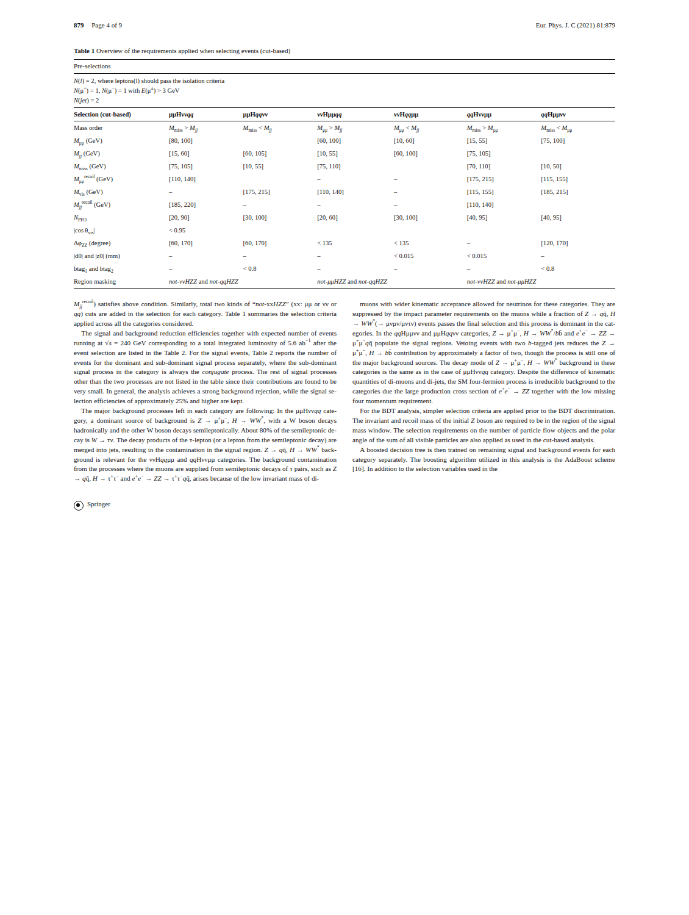879 Page 4 of 9
Eur. Phys. J. C (2021) 81:879
Table 1 Overview of the requirements applied when selecting events (cut-based)
| Pre-selections |
| N ( l ) = 2, where leptons(l) should pass the isolation criteria N (μ + ) = 1, N (μ − ) = 1 with E (μ ± ) > 3 GeV N ( jet ) = 2 |
| Selection (cut-based) | μμHνν qq | μμH qq νν | ννHμμ qq | ννH qq μμ | qq Hννμμ | qq Hμμνν |
| Mass order | M miss > M jj | M miss < M jj | M μμ > M jj | M μμ < M jj | M miss > M μμ | M miss < M μμ |
| M μμ (GeV) | [80, 100] | [60, 100] | [10, 60] | [15, 55] | [75, 100] |
| M jj (GeV) | [15, 60] | [60, 105] | [10, 55] | [60, 100] | [75, 105] |
| M miss (GeV) | [75, 105] | [10, 55] | [75, 110] | [70, 110] | [10, 50] |
| M μμ recoil (GeV) | [110, 140] | – | – | [175, 215] | [115, 155] |
| M vis (GeV) | – | [175, 215] | [110, 140] | – | [115, 155] | [185, 215] |
| M jj recoil (GeV) | [185, 220] | – | – | – | [110, 140] |
| N PFO | [20, 90] | [30, 100] | [20, 60] | [30, 100] | [40, 95] | [40, 95] |
| /cos θ vis / | < 0.95 |
| Δφ ZZ (degree) | [60, 170] | [60, 170] | < 135 | < 135 | – | [120, 170] |
| /d0/ and /z0/ (mm) | – | – | – | < 0.015 | < 0.015 | – |
| btag 1 and btag 2 | – | < 0.8 | – | – | – | < 0.8 |
| Region masking | not-ννHZZ and not-qqHZZ | not-μμHZZ and not-qqHZZ | not-ννHZZ and not-μμHZZ |
Mjjrecoil) satisfies above condition. Similarly, total two kinds of “not-xxHZZ” (xx: μμ or νν or qq) cuts are added in the selection for each category. Table 1 summaries the selection criteria applied across all the categories considered.
The signal and background reduction efficiencies together with expected number of events running at √s = 240 GeV corresponding to a total integrated luminosity of 5.6 ab−1 after the event selection are listed in the Table 2. For the signal events, Table 2 reports the number of events for the dominant and sub-dominant signal process separately, where the sub-dominant signal process in the category is always the conjugate process. The rest of signal processes other than the two processes are not listed in the table since their contributions are found to be very small. In general, the analysis achieves a strong background rejection, while the signal selection efficiencies of approximately 25% and higher are kept.
The major background processes left in each category are following: In the μμHννqq category, a dominant source of background is Z → μ+μ−, H → WW*, with a W boson decays hadronically and the other W boson decays semileptonically. About 80% of the semileptonic decay is W → τν. The decay products of the τ-lepton (or a lepton from the semileptonic decay) are merged into jets, resulting in the contamination in the signal region. Z → qq̄, H → WW* background is relevant for the ννHqqμμ and qq Hννμμ categories. The background contamination from the processes where the muons are supplied from semileptonic decays of τ pairs, such as Z → qq̄, H → τ+τ− and e+e− → ZZ → τ+τ−qq̄, arises because of the low invariant mass of di-
muons with wider kinematic acceptance allowed for neutrinos for these categories. They are suppressed by the impact parameter requirements on the muons while a fraction of Z → qq̄, H → WW*(→ μνμν/μντν) events passes the final selection and this process is dominant in the categories. In the qq Hμμνν and μμHqqνν categories, Z → μ+μ−, H → WW*/bb̄ and e+e− → ZZ → μ+μ−qq̄ populate the signal regions. Vetoing events with two b-tagged jets reduces the Z → μ+μ−, H → bb̄ contribution by approximately a factor of two, though the process is still one of the major background sources. The decay mode of Z → μ+μ−, H → WW* background in these categories is the same as in the case of μμHννqq category. Despite the difference of kinematic quantities of di-muons and di-jets, the SM four-fermion process is irreducible background to the categories due the large production cross section of e+e− → ZZ together with the low missing four momentum requirement.
For the BDT analysis, simpler selection criteria are applied prior to the BDT discrimination. The invariant and recoil mass of the initial Z boson are required to be in the region of the signal mass window. The selection requirements on the number of particle flow objects and the polar angle of the sum of all visible particles are also applied as used in the cut-based analysis.
A boosted decision tree is then trained on remaining signal and background events for each category separately. The boosting algorithm utilized in this analysis is the AdaBoost scheme [16]. In addition to the selection variables used in the
Springer